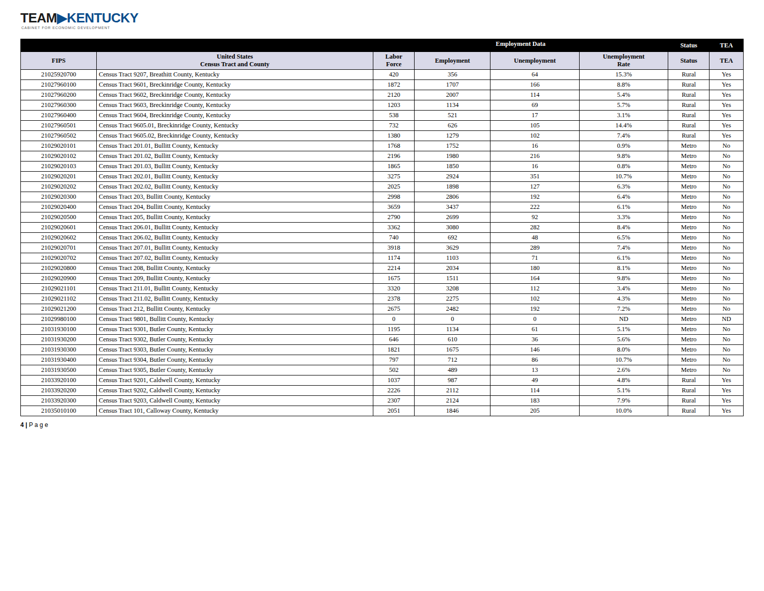TEAM▶KENTUCKY
CABINET FOR ECONOMIC DEVELOPMENT
| | Employment Data | Status | TEA |
| --- | --- | --- | --- |
| FIPS | United States Census Tract and County | Labor Force | Employment | Unemployment | Unemployment Rate | Status | TEA |
| 21025920700 | Census Tract 9207, Breathitt County, Kentucky | 420 | 356 | 64 | 15.3% | Rural | Yes |
| 21027960100 | Census Tract 9601, Breckinridge County, Kentucky | 1872 | 1707 | 166 | 8.8% | Rural | Yes |
| 21027960200 | Census Tract 9602, Breckinridge County, Kentucky | 2120 | 2007 | 114 | 5.4% | Rural | Yes |
| 21027960300 | Census Tract 9603, Breckinridge County, Kentucky | 1203 | 1134 | 69 | 5.7% | Rural | Yes |
| 21027960400 | Census Tract 9604, Breckinridge County, Kentucky | 538 | 521 | 17 | 3.1% | Rural | Yes |
| 21027960501 | Census Tract 9605.01, Breckinridge County, Kentucky | 732 | 626 | 105 | 14.4% | Rural | Yes |
| 21027960502 | Census Tract 9605.02, Breckinridge County, Kentucky | 1380 | 1279 | 102 | 7.4% | Rural | Yes |
| 21029020101 | Census Tract 201.01, Bullitt County, Kentucky | 1768 | 1752 | 16 | 0.9% | Metro | No |
| 21029020102 | Census Tract 201.02, Bullitt County, Kentucky | 2196 | 1980 | 216 | 9.8% | Metro | No |
| 21029020103 | Census Tract 201.03, Bullitt County, Kentucky | 1865 | 1850 | 16 | 0.8% | Metro | No |
| 21029020201 | Census Tract 202.01, Bullitt County, Kentucky | 3275 | 2924 | 351 | 10.7% | Metro | No |
| 21029020202 | Census Tract 202.02, Bullitt County, Kentucky | 2025 | 1898 | 127 | 6.3% | Metro | No |
| 21029020300 | Census Tract 203, Bullitt County, Kentucky | 2998 | 2806 | 192 | 6.4% | Metro | No |
| 21029020400 | Census Tract 204, Bullitt County, Kentucky | 3659 | 3437 | 222 | 6.1% | Metro | No |
| 21029020500 | Census Tract 205, Bullitt County, Kentucky | 2790 | 2699 | 92 | 3.3% | Metro | No |
| 21029020601 | Census Tract 206.01, Bullitt County, Kentucky | 3362 | 3080 | 282 | 8.4% | Metro | No |
| 21029020602 | Census Tract 206.02, Bullitt County, Kentucky | 740 | 692 | 48 | 6.5% | Metro | No |
| 21029020701 | Census Tract 207.01, Bullitt County, Kentucky | 3918 | 3629 | 289 | 7.4% | Metro | No |
| 21029020702 | Census Tract 207.02, Bullitt County, Kentucky | 1174 | 1103 | 71 | 6.1% | Metro | No |
| 21029020800 | Census Tract 208, Bullitt County, Kentucky | 2214 | 2034 | 180 | 8.1% | Metro | No |
| 21029020900 | Census Tract 209, Bullitt County, Kentucky | 1675 | 1511 | 164 | 9.8% | Metro | No |
| 21029021101 | Census Tract 211.01, Bullitt County, Kentucky | 3320 | 3208 | 112 | 3.4% | Metro | No |
| 21029021102 | Census Tract 211.02, Bullitt County, Kentucky | 2378 | 2275 | 102 | 4.3% | Metro | No |
| 21029021200 | Census Tract 212, Bullitt County, Kentucky | 2675 | 2482 | 192 | 7.2% | Metro | No |
| 21029980100 | Census Tract 9801, Bullitt County, Kentucky | 0 | 0 | 0 | ND | Metro | ND |
| 21031930100 | Census Tract 9301, Butler County, Kentucky | 1195 | 1134 | 61 | 5.1% | Metro | No |
| 21031930200 | Census Tract 9302, Butler County, Kentucky | 646 | 610 | 36 | 5.6% | Metro | No |
| 21031930300 | Census Tract 9303, Butler County, Kentucky | 1821 | 1675 | 146 | 8.0% | Metro | No |
| 21031930400 | Census Tract 9304, Butler County, Kentucky | 797 | 712 | 86 | 10.7% | Metro | No |
| 21031930500 | Census Tract 9305, Butler County, Kentucky | 502 | 489 | 13 | 2.6% | Metro | No |
| 21033920100 | Census Tract 9201, Caldwell County, Kentucky | 1037 | 987 | 49 | 4.8% | Rural | Yes |
| 21033920200 | Census Tract 9202, Caldwell County, Kentucky | 2226 | 2112 | 114 | 5.1% | Rural | Yes |
| 21033920300 | Census Tract 9203, Caldwell County, Kentucky | 2307 | 2124 | 183 | 7.9% | Rural | Yes |
| 21035010100 | Census Tract 101, Calloway County, Kentucky | 2051 | 1846 | 205 | 10.0% | Rural | Yes |
4 | P a g e